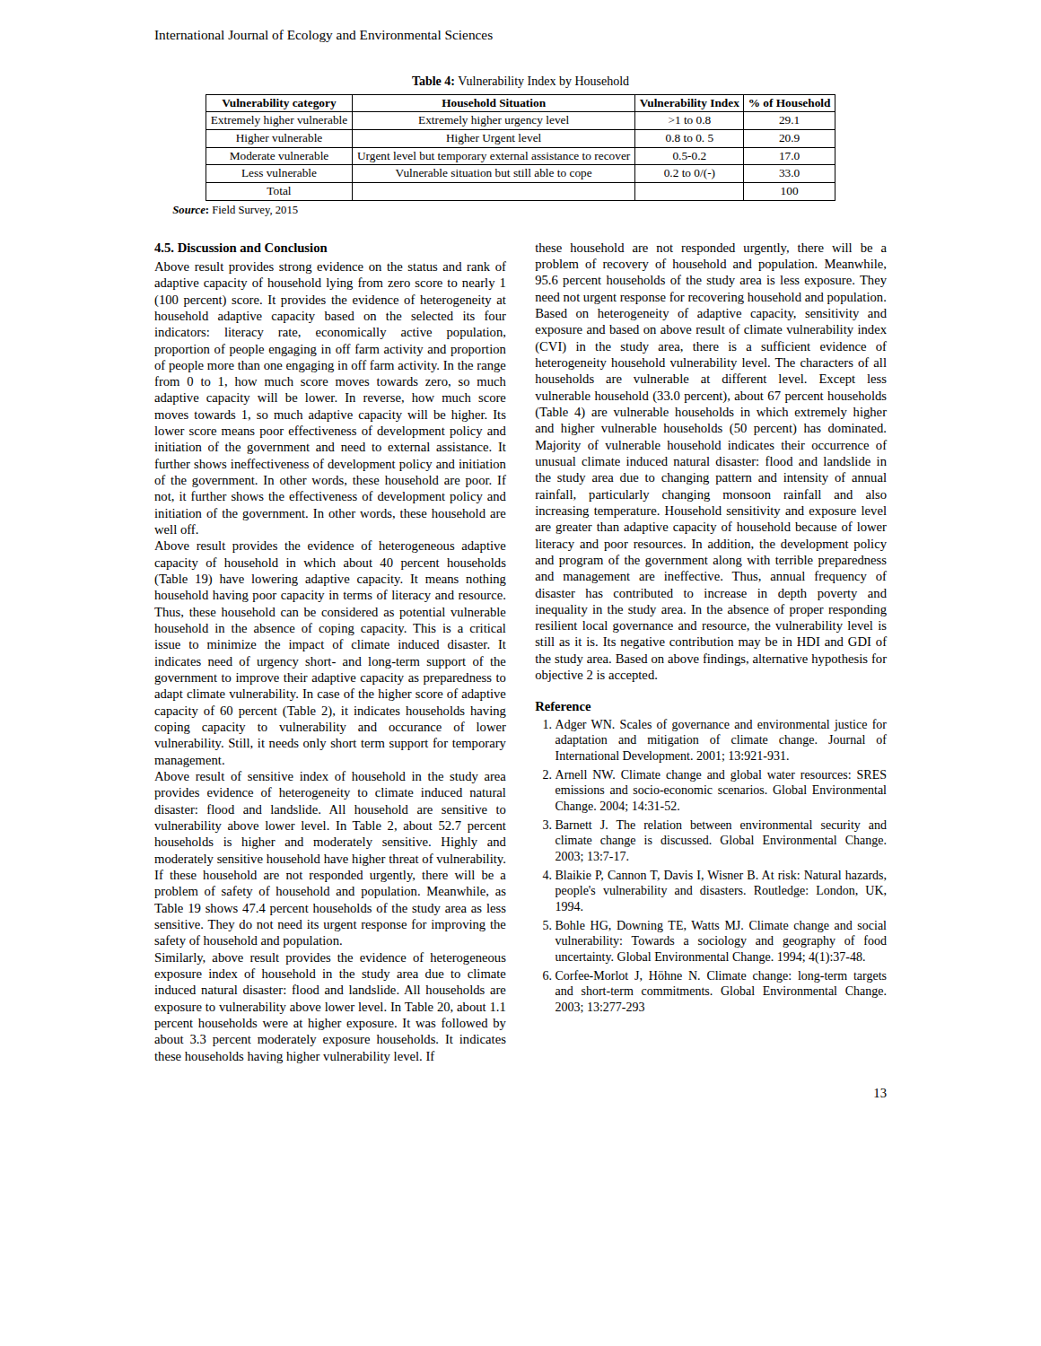International Journal of Ecology and Environmental Sciences
Table 4: Vulnerability Index by Household
| Vulnerability category | Household Situation | Vulnerability Index | % of Household |
| --- | --- | --- | --- |
| Extremely higher vulnerable | Extremely higher urgency level | >1 to 0.8 | 29.1 |
| Higher vulnerable | Higher Urgent level | 0.8 to 0. 5 | 20.9 |
| Moderate vulnerable | Urgent level but temporary external assistance to recover | 0.5-0.2 | 17.0 |
| Less vulnerable | Vulnerable situation but still able to cope | 0.2 to 0/(-) | 33.0 |
| Total | | | 100 |
Source: Field Survey, 2015
4.5. Discussion and Conclusion
Above result provides strong evidence on the status and rank of adaptive capacity of household lying from zero score to nearly 1 (100 percent) score. It provides the evidence of heterogeneity at household adaptive capacity based on the selected its four indicators: literacy rate, economically active population, proportion of people engaging in off farm activity and proportion of people more than one engaging in off farm activity. In the range from 0 to 1, how much score moves towards zero, so much adaptive capacity will be lower. In reverse, how much score moves towards 1, so much adaptive capacity will be higher. Its lower score means poor effectiveness of development policy and initiation of the government and need to external assistance. It further shows ineffectiveness of development policy and initiation of the government. In other words, these household are poor. If not, it further shows the effectiveness of development policy and initiation of the government. In other words, these household are well off.
Above result provides the evidence of heterogeneous adaptive capacity of household in which about 40 percent households (Table 19) have lowering adaptive capacity. It means nothing household having poor capacity in terms of literacy and resource. Thus, these household can be considered as potential vulnerable household in the absence of coping capacity. This is a critical issue to minimize the impact of climate induced disaster. It indicates need of urgency short- and long-term support of the government to improve their adaptive capacity as preparedness to adapt climate vulnerability. In case of the higher score of adaptive capacity of 60 percent (Table 2), it indicates households having coping capacity to vulnerability and occurance of lower vulnerability. Still, it needs only short term support for temporary management.
Above result of sensitive index of household in the study area provides evidence of heterogeneity to climate induced natural disaster: flood and landslide. All household are sensitive to vulnerability above lower level. In Table 2, about 52.7 percent households is higher and moderately sensitive. Highly and moderately sensitive household have higher threat of vulnerability. If these household are not responded urgently, there will be a problem of safety of household and population. Meanwhile, as Table 19 shows 47.4 percent households of the study area as less sensitive. They do not need its urgent response for improving the safety of household and population.
Similarly, above result provides the evidence of heterogeneous exposure index of household in the study area due to climate induced natural disaster: flood and landslide. All households are exposure to vulnerability above lower level. In Table 20, about 1.1 percent households were at higher exposure. It was followed by about 3.3 percent moderately exposure households. It indicates these households having higher vulnerability level. If
these household are not responded urgently, there will be a problem of recovery of household and population. Meanwhile, 95.6 percent households of the study area is less exposure. They need not urgent response for recovering household and population.
Based on heterogeneity of adaptive capacity, sensitivity and exposure and based on above result of climate vulnerability index (CVI) in the study area, there is a sufficient evidence of heterogeneity household vulnerability level. The characters of all households are vulnerable at different level. Except less vulnerable household (33.0 percent), about 67 percent households (Table 4) are vulnerable households in which extremely higher and higher vulnerable households (50 percent) has dominated. Majority of vulnerable household indicates their occurrence of unusual climate induced natural disaster: flood and landslide in the study area due to changing pattern and intensity of annual rainfall, particularly changing monsoon rainfall and also increasing temperature. Household sensitivity and exposure level are greater than adaptive capacity of household because of lower literacy and poor resources. In addition, the development policy and program of the government along with terrible preparedness and management are ineffective. Thus, annual frequency of disaster has contributed to increase in depth poverty and inequality in the study area. In the absence of proper responding resilient local governance and resource, the vulnerability level is still as it is. Its negative contribution may be in HDI and GDI of the study area. Based on above findings, alternative hypothesis for objective 2 is accepted.
Reference
Adger WN. Scales of governance and environmental justice for adaptation and mitigation of climate change. Journal of International Development. 2001; 13:921-931.
Arnell NW. Climate change and global water resources: SRES emissions and socio-economic scenarios. Global Environmental Change. 2004; 14:31-52.
Barnett J. The relation between environmental security and climate change is discussed. Global Environmental Change. 2003; 13:7-17.
Blaikie P, Cannon T, Davis I, Wisner B. At risk: Natural hazards, people's vulnerability and disasters. Routledge: London, UK, 1994.
Bohle HG, Downing TE, Watts MJ. Climate change and social vulnerability: Towards a sociology and geography of food uncertainty. Global Environmental Change. 1994; 4(1):37-48.
Corfee-Morlot J, Höhne N. Climate change: long-term targets and short-term commitments. Global Environmental Change. 2003; 13:277-293
13